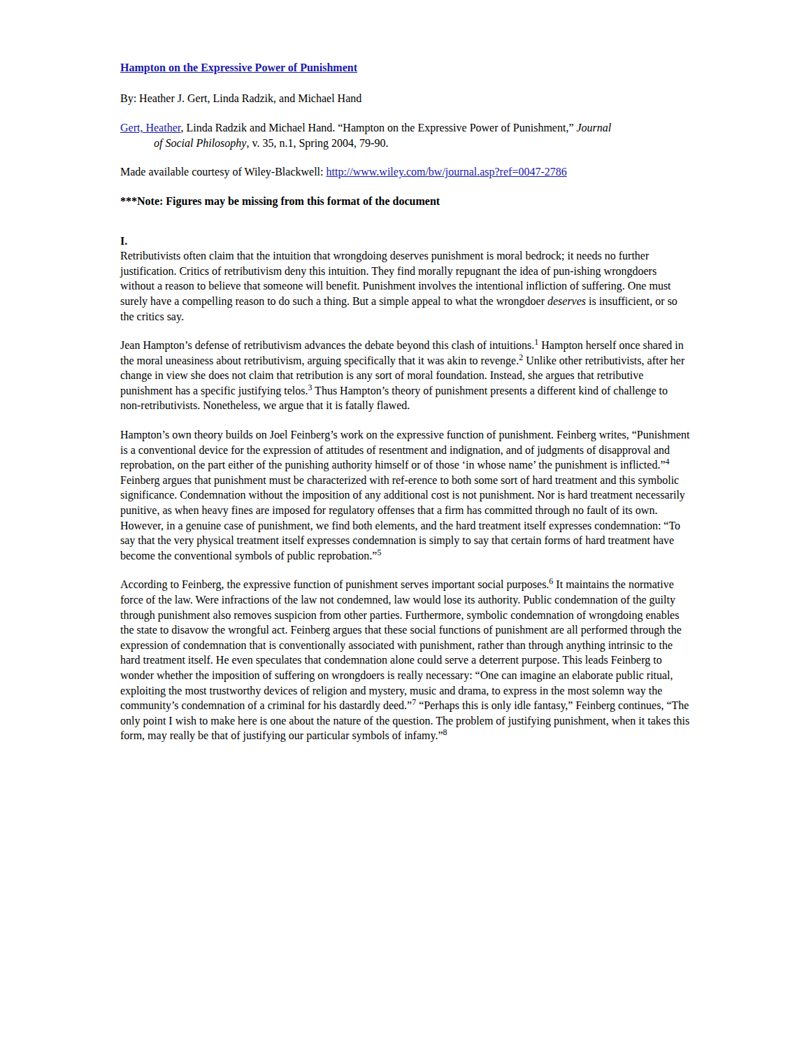Hampton on the Expressive Power of Punishment
By: Heather J. Gert, Linda Radzik, and Michael Hand
Gert, Heather, Linda Radzik and Michael Hand. “Hampton on the Expressive Power of Punishment,” Journal of Social Philosophy, v. 35, n.1, Spring 2004, 79-90.
Made available courtesy of Wiley-Blackwell: http://www.wiley.com/bw/journal.asp?ref=0047-2786
***Note: Figures may be missing from this format of the document
I.
Retributivists often claim that the intuition that wrongdoing deserves punishment is moral bedrock; it needs no further justification. Critics of retributivism deny this intuition. They find morally repugnant the idea of pun-ishing wrongdoers without a reason to believe that someone will benefit. Punishment involves the intentional infliction of suffering. One must surely have a compelling reason to do such a thing. But a simple appeal to what the wrongdoer deserves is insufficient, or so the critics say.
Jean Hampton’s defense of retributivism advances the debate beyond this clash of intuitions.1 Hampton herself once shared in the moral uneasiness about retributivism, arguing specifically that it was akin to revenge.2 Unlike other retributivists, after her change in view she does not claim that retribution is any sort of moral foundation. Instead, she argues that retributive punishment has a specific justifying telos.3 Thus Hampton’s theory of punishment presents a different kind of challenge to non-retributivists. Nonetheless, we argue that it is fatally flawed.
Hampton’s own theory builds on Joel Feinberg’s work on the expressive function of punishment. Feinberg writes, “Punishment is a conventional device for the expression of attitudes of resentment and indignation, and of judgments of disapproval and reprobation, on the part either of the punishing authority himself or of those ‘in whose name’ the punishment is inflicted.”4 Feinberg argues that punishment must be characterized with ref-erence to both some sort of hard treatment and this symbolic significance. Condemnation without the imposition of any additional cost is not punishment. Nor is hard treatment necessarily punitive, as when heavy fines are imposed for regulatory offenses that a firm has committed through no fault of its own. However, in a genuine case of punishment, we find both elements, and the hard treatment itself expresses condemnation: “To say that the very physical treatment itself expresses condemnation is simply to say that certain forms of hard treatment have become the conventional symbols of public reprobation.”5
According to Feinberg, the expressive function of punishment serves important social purposes.6 It maintains the normative force of the law. Were infractions of the law not condemned, law would lose its authority. Public condemnation of the guilty through punishment also removes suspicion from other parties. Furthermore, symbolic condemnation of wrongdoing enables the state to disavow the wrongful act. Feinberg argues that these social functions of punishment are all performed through the expression of condemnation that is conventionally associated with punishment, rather than through anything intrinsic to the hard treatment itself. He even speculates that condemnation alone could serve a deterrent purpose. This leads Feinberg to wonder whether the imposition of suffering on wrongdoers is really necessary: “One can imagine an elaborate public ritual, exploiting the most trustworthy devices of religion and mystery, music and drama, to express in the most solemn way the community’s condemnation of a criminal for his dastardly deed.”7 “Perhaps this is only idle fantasy,” Feinberg continues, “The only point I wish to make here is one about the nature of the question. The problem of justifying punishment, when it takes this form, may really be that of justifying our particular symbols of infamy.”8